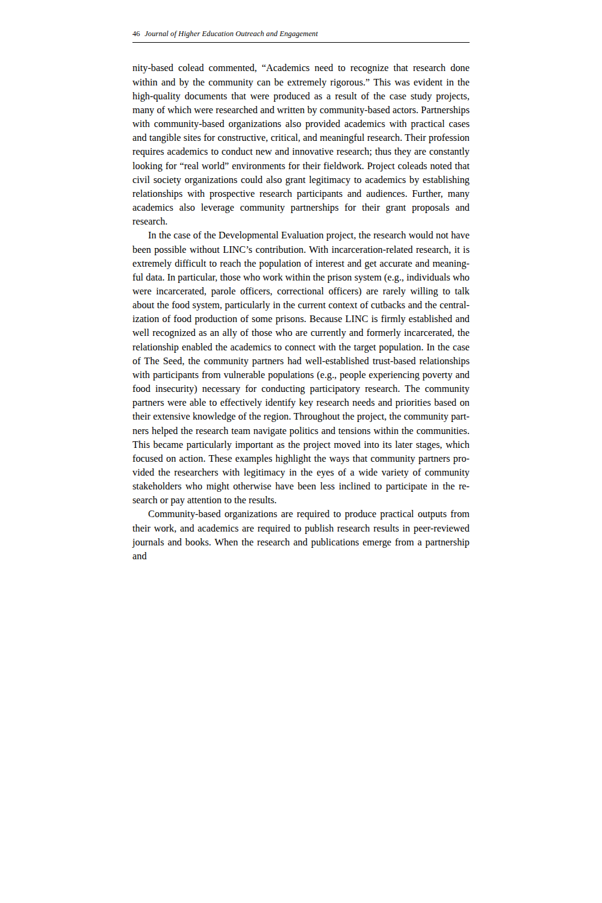46 Journal of Higher Education Outreach and Engagement
nity-based colead commented, “Academics need to recognize that research done within and by the community can be extremely rigorous.” This was evident in the high-quality documents that were produced as a result of the case study projects, many of which were researched and written by community-based actors. Partnerships with community-based organizations also provided academics with practical cases and tangible sites for constructive, critical, and meaningful research. Their profession requires academics to conduct new and innovative research; thus they are constantly looking for “real world” environments for their fieldwork. Project coleads noted that civil society organizations could also grant legitimacy to academics by establishing relationships with prospective research participants and audiences. Further, many academics also leverage community partnerships for their grant proposals and research.
In the case of the Developmental Evaluation project, the research would not have been possible without LINC’s contribution. With incarceration-related research, it is extremely difficult to reach the population of interest and get accurate and meaningful data. In particular, those who work within the prison system (e.g., individuals who were incarcerated, parole officers, correctional officers) are rarely willing to talk about the food system, particularly in the current context of cutbacks and the centralization of food production of some prisons. Because LINC is firmly established and well recognized as an ally of those who are currently and formerly incarcerated, the relationship enabled the academics to connect with the target population. In the case of The Seed, the community partners had well-established trust-based relationships with participants from vulnerable populations (e.g., people experiencing poverty and food insecurity) necessary for conducting participatory research. The community partners were able to effectively identify key research needs and priorities based on their extensive knowledge of the region. Throughout the project, the community partners helped the research team navigate politics and tensions within the communities. This became particularly important as the project moved into its later stages, which focused on action. These examples highlight the ways that community partners provided the researchers with legitimacy in the eyes of a wide variety of community stakeholders who might otherwise have been less inclined to participate in the research or pay attention to the results.
Community-based organizations are required to produce practical outputs from their work, and academics are required to publish research results in peer-reviewed journals and books. When the research and publications emerge from a partnership and